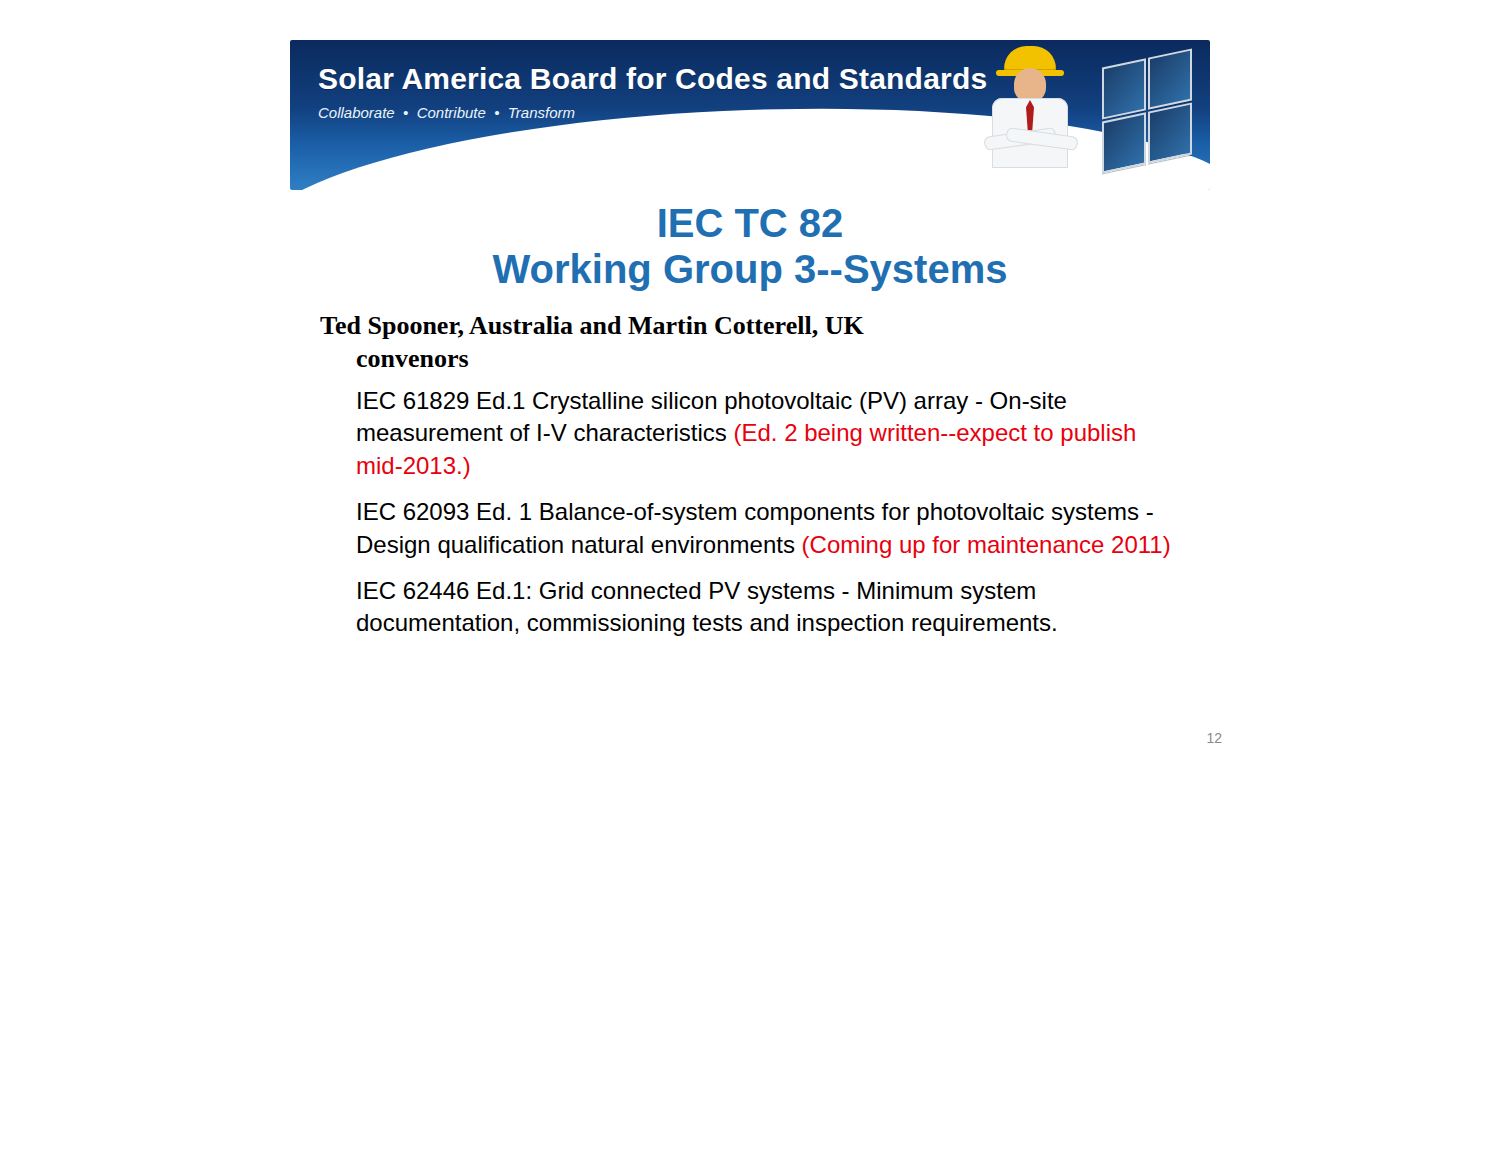Solar America Board for Codes and Standards
Collaborate • Contribute • Transform
IEC TC 82Working Group 3--Systems
Ted Spooner, Australia and Martin Cotterell, UK convenors
IEC 61829 Ed.1 Crystalline silicon photovoltaic (PV) array - On-site measurement of I-V characteristics (Ed. 2 being written--expect to publish mid-2013.)
IEC 62093 Ed. 1 Balance-of-system components for photovoltaic systems - Design qualification natural environments (Coming up for maintenance 2011)
IEC 62446 Ed.1: Grid connected PV systems - Minimum system documentation, commissioning tests and inspection requirements.
12